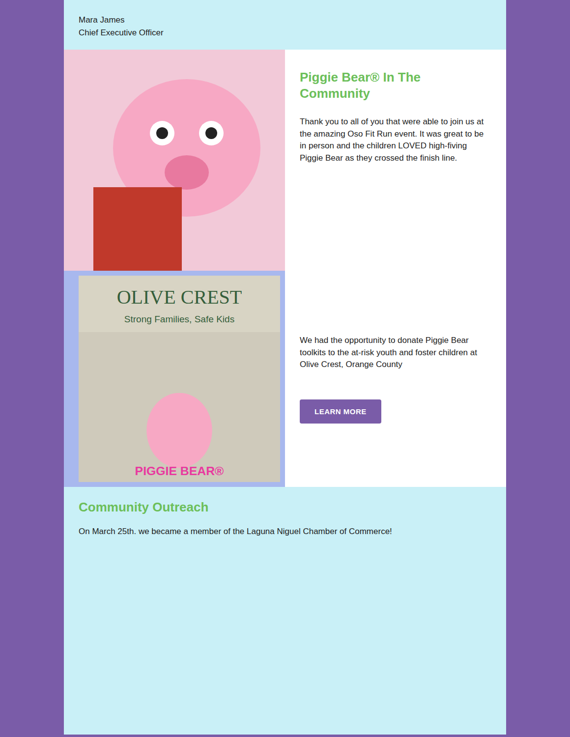Mara James
Chief Executive Officer
Piggie Bear® In The Community
Thank you to all of you that were able to join us at the amazing Oso Fit Run event. It was great to be in person and the children LOVED high-fiving Piggie Bear as they crossed the finish line.
We had the opportunity to donate Piggie Bear toolkits to the at-risk youth and foster children at Olive Crest, Orange County
LEARN MORE
Community Outreach
On March 25th. we became a member of the Laguna Niguel Chamber of Commerce!